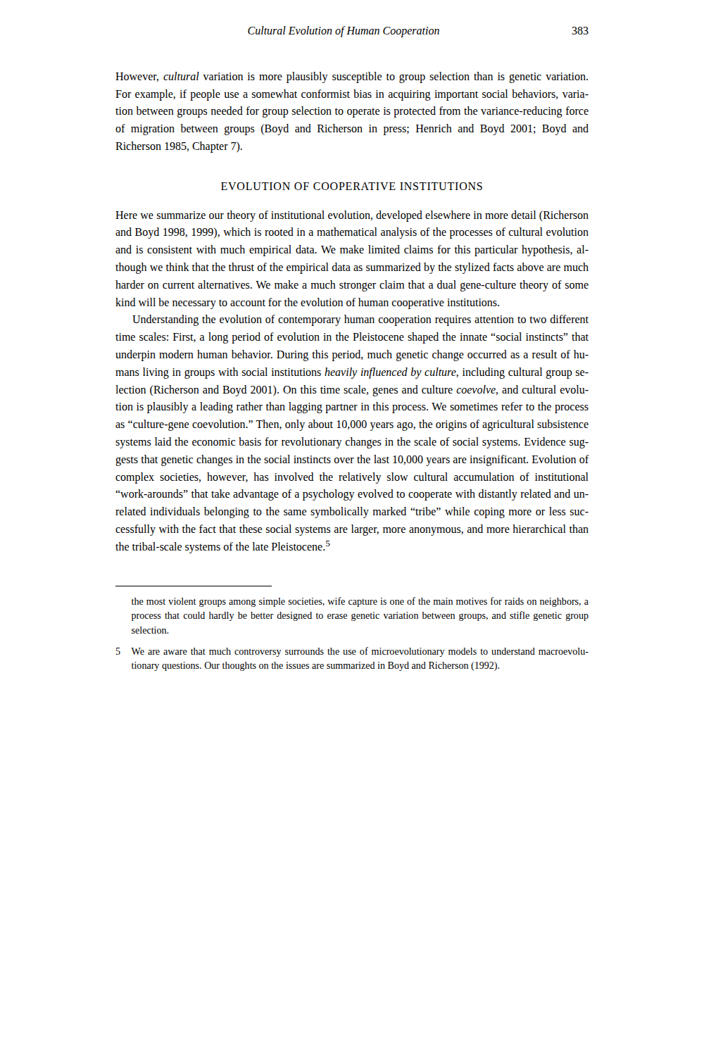Cultural Evolution of Human Cooperation 383
However, cultural variation is more plausibly susceptible to group selection than is genetic variation. For example, if people use a somewhat conformist bias in acquiring important social behaviors, variation between groups needed for group selection to operate is protected from the variance-reducing force of migration between groups (Boyd and Richerson in press; Henrich and Boyd 2001; Boyd and Richerson 1985, Chapter 7).
EVOLUTION OF COOPERATIVE INSTITUTIONS
Here we summarize our theory of institutional evolution, developed elsewhere in more detail (Richerson and Boyd 1998, 1999), which is rooted in a mathematical analysis of the processes of cultural evolution and is consistent with much empirical data. We make limited claims for this particular hypothesis, although we think that the thrust of the empirical data as summarized by the stylized facts above are much harder on current alternatives. We make a much stronger claim that a dual gene-culture theory of some kind will be necessary to account for the evolution of human cooperative institutions.
Understanding the evolution of contemporary human cooperation requires attention to two different time scales: First, a long period of evolution in the Pleistocene shaped the innate “social instincts” that underpin modern human behavior. During this period, much genetic change occurred as a result of humans living in groups with social institutions heavily influenced by culture, including cultural group selection (Richerson and Boyd 2001). On this time scale, genes and culture coevolve, and cultural evolution is plausibly a leading rather than lagging partner in this process. We sometimes refer to the process as “culture-gene coevolution.” Then, only about 10,000 years ago, the origins of agricultural subsistence systems laid the economic basis for revolutionary changes in the scale of social systems. Evidence suggests that genetic changes in the social instincts over the last 10,000 years are insignificant. Evolution of complex societies, however, has involved the relatively slow cultural accumulation of institutional “work-arounds” that take advantage of a psychology evolved to cooperate with distantly related and unrelated individuals belonging to the same symbolically marked “tribe” while coping more or less successfully with the fact that these social systems are larger, more anonymous, and more hierarchical than the tribal-scale systems of the late Pleistocene.5
the most violent groups among simple societies, wife capture is one of the main motives for raids on neighbors, a process that could hardly be better designed to erase genetic variation between groups, and stifle genetic group selection.
5 We are aware that much controversy surrounds the use of microevolutionary models to understand macroevolutionary questions. Our thoughts on the issues are summarized in Boyd and Richerson (1992).